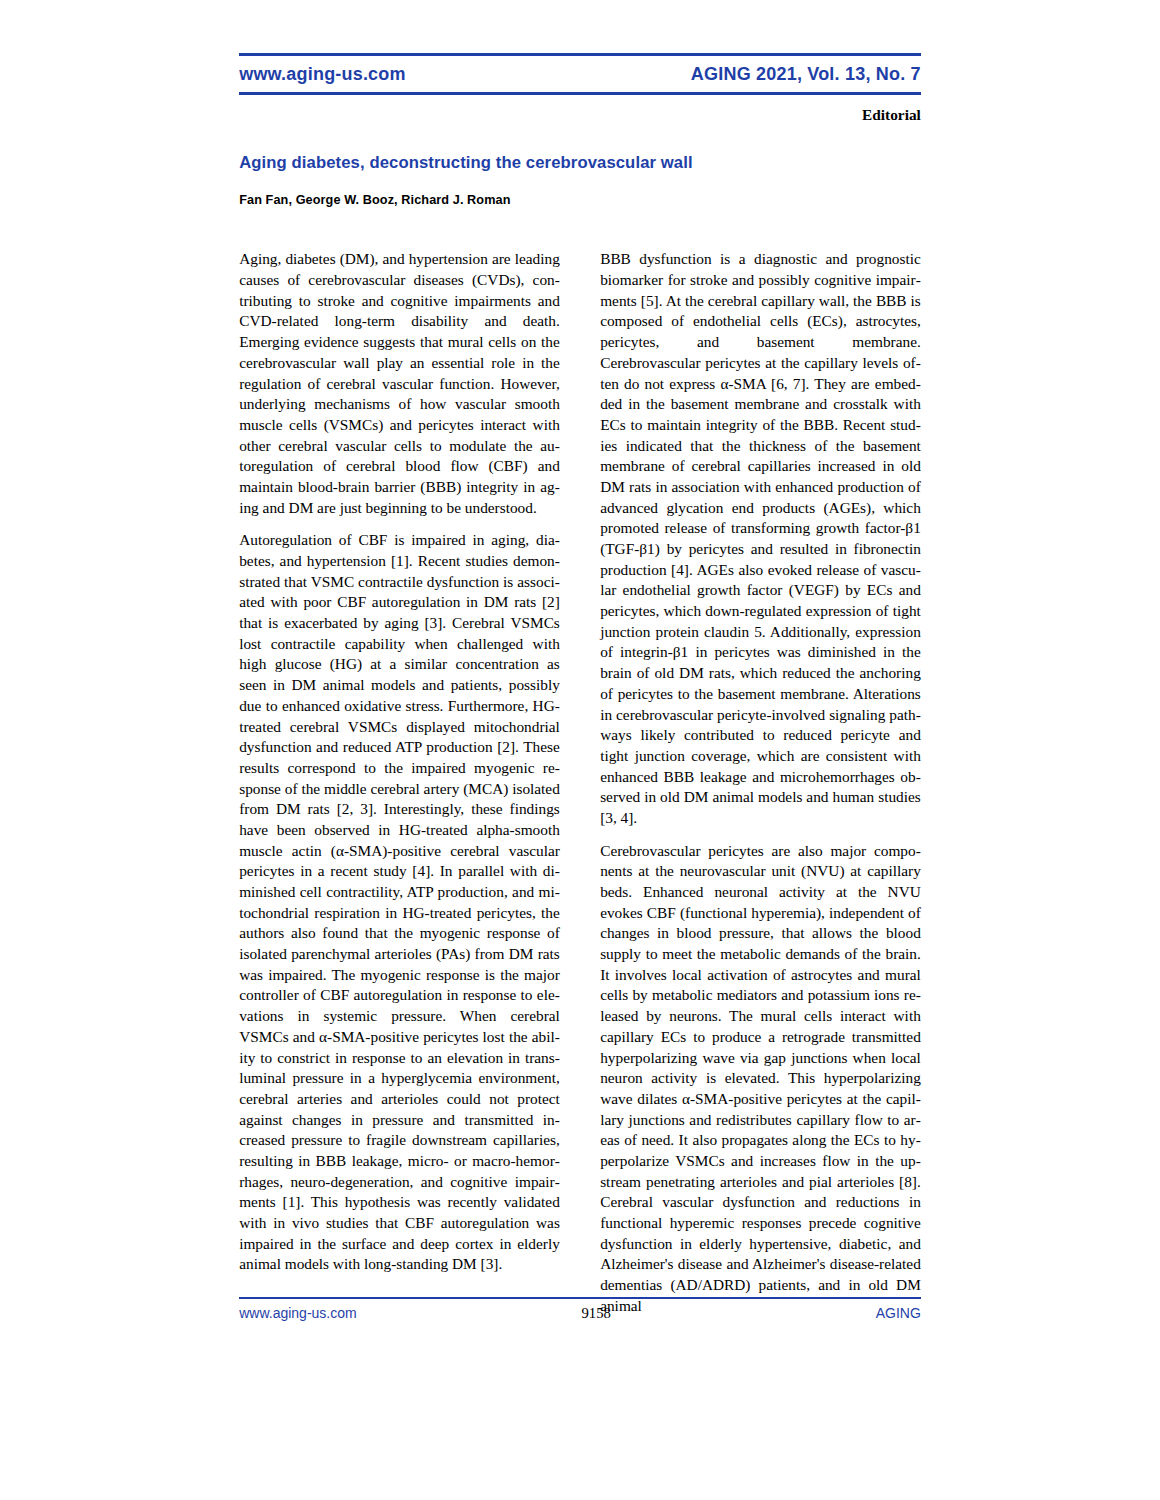www.aging-us.com AGING 2021, Vol. 13, No. 7
Editorial
Aging diabetes, deconstructing the cerebrovascular wall
Fan Fan, George W. Booz, Richard J. Roman
Aging, diabetes (DM), and hypertension are leading causes of cerebrovascular diseases (CVDs), contributing to stroke and cognitive impairments and CVD-related long-term disability and death. Emerging evidence suggests that mural cells on the cerebrovascular wall play an essential role in the regulation of cerebral vascular function. However, underlying mechanisms of how vascular smooth muscle cells (VSMCs) and pericytes interact with other cerebral vascular cells to modulate the autoregulation of cerebral blood flow (CBF) and maintain blood-brain barrier (BBB) integrity in aging and DM are just beginning to be understood.
Autoregulation of CBF is impaired in aging, diabetes, and hypertension [1]. Recent studies demonstrated that VSMC contractile dysfunction is associated with poor CBF autoregulation in DM rats [2] that is exacerbated by aging [3]. Cerebral VSMCs lost contractile capability when challenged with high glucose (HG) at a similar concentration as seen in DM animal models and patients, possibly due to enhanced oxidative stress. Furthermore, HG-treated cerebral VSMCs displayed mitochondrial dysfunction and reduced ATP production [2]. These results correspond to the impaired myogenic response of the middle cerebral artery (MCA) isolated from DM rats [2, 3]. Interestingly, these findings have been observed in HG-treated alpha-smooth muscle actin (α-SMA)-positive cerebral vascular pericytes in a recent study [4]. In parallel with diminished cell contractility, ATP production, and mitochondrial respiration in HG-treated pericytes, the authors also found that the myogenic response of isolated parenchymal arterioles (PAs) from DM rats was impaired. The myogenic response is the major controller of CBF autoregulation in response to elevations in systemic pressure. When cerebral VSMCs and α-SMA-positive pericytes lost the ability to constrict in response to an elevation in transluminal pressure in a hyperglycemia environment, cerebral arteries and arterioles could not protect against changes in pressure and transmitted increased pressure to fragile downstream capillaries, resulting in BBB leakage, micro- or macro-hemorrhages, neuro-degeneration, and cognitive impairments [1]. This hypothesis was recently validated with in vivo studies that CBF autoregulation was impaired in the surface and deep cortex in elderly animal models with long-standing DM [3].
BBB dysfunction is a diagnostic and prognostic biomarker for stroke and possibly cognitive impairments [5]. At the cerebral capillary wall, the BBB is composed of endothelial cells (ECs), astrocytes, pericytes, and basement membrane. Cerebrovascular pericytes at the capillary levels often do not express α-SMA [6, 7]. They are embedded in the basement membrane and crosstalk with ECs to maintain integrity of the BBB. Recent studies indicated that the thickness of the basement membrane of cerebral capillaries increased in old DM rats in association with enhanced production of advanced glycation end products (AGEs), which promoted release of transforming growth factor-β1 (TGF-β1) by pericytes and resulted in fibronectin production [4]. AGEs also evoked release of vascular endothelial growth factor (VEGF) by ECs and pericytes, which down-regulated expression of tight junction protein claudin 5. Additionally, expression of integrin-β1 in pericytes was diminished in the brain of old DM rats, which reduced the anchoring of pericytes to the basement membrane. Alterations in cerebrovascular pericyte-involved signaling pathways likely contributed to reduced pericyte and tight junction coverage, which are consistent with enhanced BBB leakage and microhemorrhages observed in old DM animal models and human studies [3, 4].
Cerebrovascular pericytes are also major components at the neurovascular unit (NVU) at capillary beds. Enhanced neuronal activity at the NVU evokes CBF (functional hyperemia), independent of changes in blood pressure, that allows the blood supply to meet the metabolic demands of the brain. It involves local activation of astrocytes and mural cells by metabolic mediators and potassium ions released by neurons. The mural cells interact with capillary ECs to produce a retrograde transmitted hyperpolarizing wave via gap junctions when local neuron activity is elevated. This hyperpolarizing wave dilates α-SMA-positive pericytes at the capillary junctions and redistributes capillary flow to areas of need. It also propagates along the ECs to hyperpolarize VSMCs and increases flow in the upstream penetrating arterioles and pial arterioles [8]. Cerebral vascular dysfunction and reductions in functional hyperemic responses precede cognitive dysfunction in elderly hypertensive, diabetic, and Alzheimer's disease and Alzheimer's disease-related dementias (AD/ADRD) patients, and in old DM animal
www.aging-us.com 9158 AGING